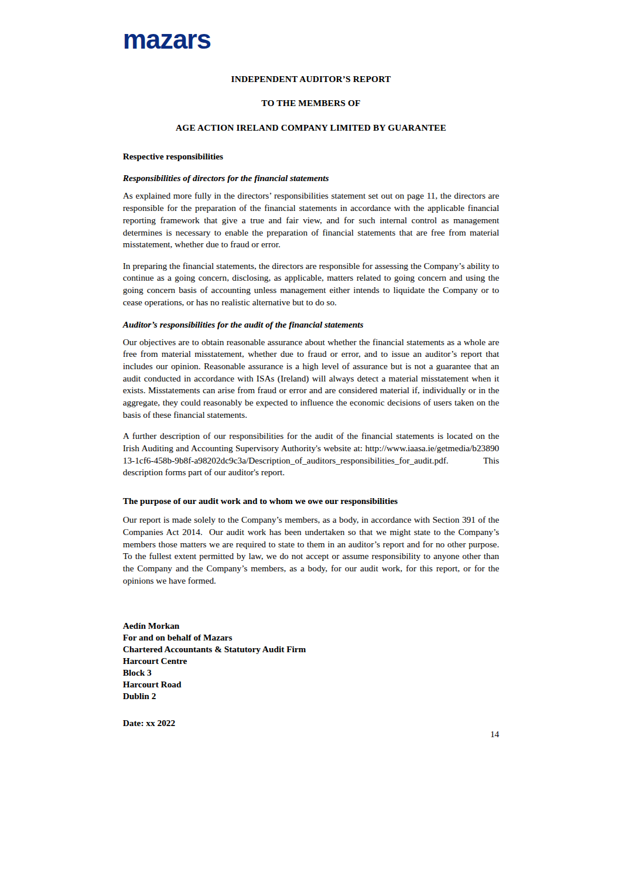mazars
INDEPENDENT AUDITOR’S REPORT TO THE MEMBERS OF AGE ACTION IRELAND COMPANY LIMITED BY GUARANTEE
Respective responsibilities
Responsibilities of directors for the financial statements
As explained more fully in the directors’ responsibilities statement set out on page 11, the directors are responsible for the preparation of the financial statements in accordance with the applicable financial reporting framework that give a true and fair view, and for such internal control as management determines is necessary to enable the preparation of financial statements that are free from material misstatement, whether due to fraud or error.
In preparing the financial statements, the directors are responsible for assessing the Company’s ability to continue as a going concern, disclosing, as applicable, matters related to going concern and using the going concern basis of accounting unless management either intends to liquidate the Company or to cease operations, or has no realistic alternative but to do so.
Auditor’s responsibilities for the audit of the financial statements
Our objectives are to obtain reasonable assurance about whether the financial statements as a whole are free from material misstatement, whether due to fraud or error, and to issue an auditor’s report that includes our opinion. Reasonable assurance is a high level of assurance but is not a guarantee that an audit conducted in accordance with ISAs (Ireland) will always detect a material misstatement when it exists. Misstatements can arise from fraud or error and are considered material if, individually or in the aggregate, they could reasonably be expected to influence the economic decisions of users taken on the basis of these financial statements.
A further description of our responsibilities for the audit of the financial statements is located on the Irish Auditing and Accounting Supervisory Authority's website at: http://www.iaasa.ie/getmedia/b2389013-1cf6-458b-9b8f-a98202dc9c3a/Description_of_auditors_responsibilities_for_audit.pdf. This description forms part of our auditor's report.
The purpose of our audit work and to whom we owe our responsibilities
Our report is made solely to the Company’s members, as a body, in accordance with Section 391 of the Companies Act 2014. Our audit work has been undertaken so that we might state to the Company’s members those matters we are required to state to them in an auditor’s report and for no other purpose. To the fullest extent permitted by law, we do not accept or assume responsibility to anyone other than the Company and the Company’s members, as a body, for our audit work, for this report, or for the opinions we have formed.
Aedín Morkan
For and on behalf of Mazars
Chartered Accountants & Statutory Audit Firm
Harcourt Centre
Block 3
Harcourt Road
Dublin 2
Date: xx 2022
14